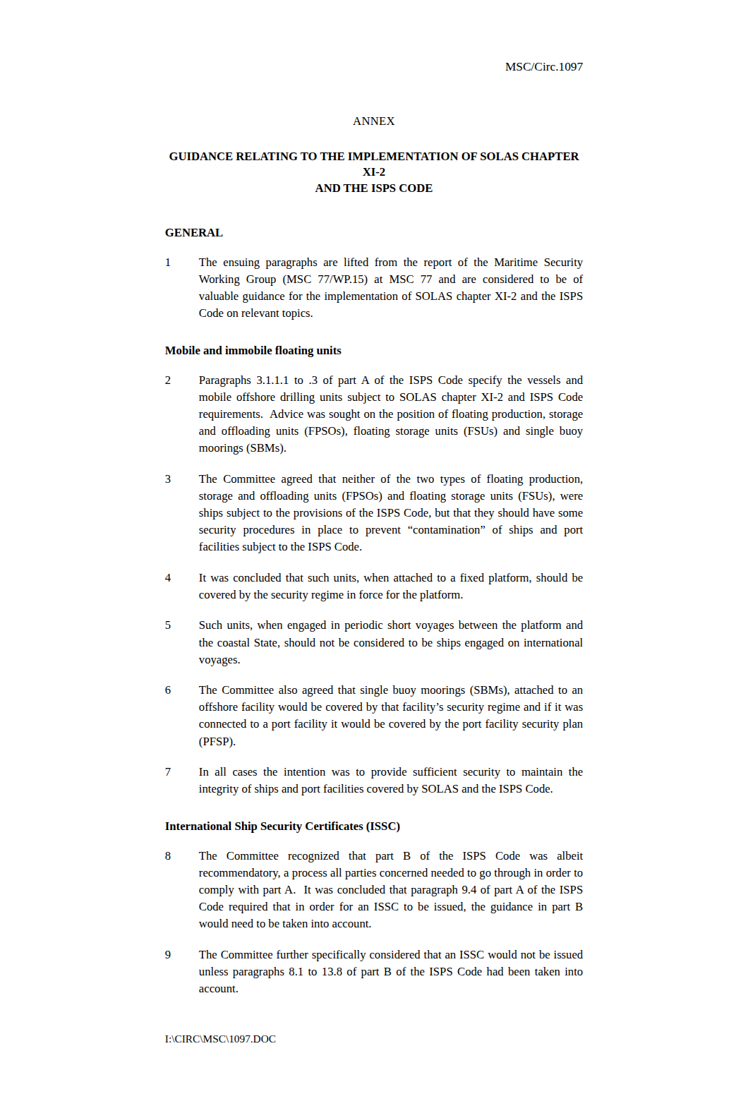MSC/Circ.1097
ANNEX
GUIDANCE RELATING TO THE IMPLEMENTATION OF SOLAS CHAPTER XI-2
AND THE ISPS CODE
GENERAL
1 The ensuing paragraphs are lifted from the report of the Maritime Security Working Group (MSC 77/WP.15) at MSC 77 and are considered to be of valuable guidance for the implementation of SOLAS chapter XI-2 and the ISPS Code on relevant topics.
Mobile and immobile floating units
2 Paragraphs 3.1.1.1 to .3 of part A of the ISPS Code specify the vessels and mobile offshore drilling units subject to SOLAS chapter XI-2 and ISPS Code requirements. Advice was sought on the position of floating production, storage and offloading units (FPSOs), floating storage units (FSUs) and single buoy moorings (SBMs).
3 The Committee agreed that neither of the two types of floating production, storage and offloading units (FPSOs) and floating storage units (FSUs), were ships subject to the provisions of the ISPS Code, but that they should have some security procedures in place to prevent “contamination” of ships and port facilities subject to the ISPS Code.
4 It was concluded that such units, when attached to a fixed platform, should be covered by the security regime in force for the platform.
5 Such units, when engaged in periodic short voyages between the platform and the coastal State, should not be considered to be ships engaged on international voyages.
6 The Committee also agreed that single buoy moorings (SBMs), attached to an offshore facility would be covered by that facility’s security regime and if it was connected to a port facility it would be covered by the port facility security plan (PFSP).
7 In all cases the intention was to provide sufficient security to maintain the integrity of ships and port facilities covered by SOLAS and the ISPS Code.
International Ship Security Certificates (ISSC)
8 The Committee recognized that part B of the ISPS Code was albeit recommendatory, a process all parties concerned needed to go through in order to comply with part A. It was concluded that paragraph 9.4 of part A of the ISPS Code required that in order for an ISSC to be issued, the guidance in part B would need to be taken into account.
9 The Committee further specifically considered that an ISSC would not be issued unless paragraphs 8.1 to 13.8 of part B of the ISPS Code had been taken into account.
I:\CIRC\MSC\1097.DOC